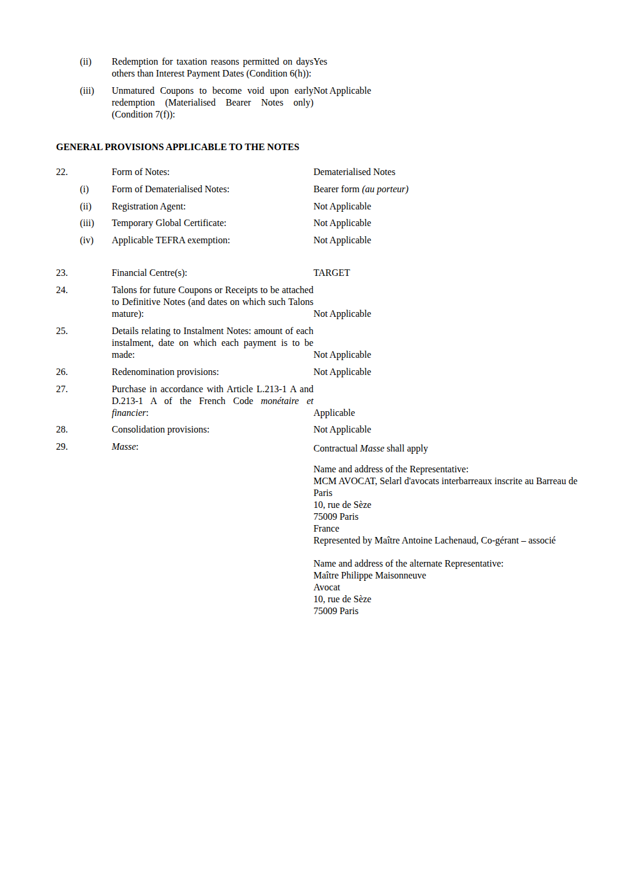| | (ii) | Redemption for taxation reasons permitted on days others than Interest Payment Dates (Condition 6(h)): | Yes |
| | (iii) | Unmatured Coupons to become void upon early redemption (Materialised Bearer Notes only) (Condition 7(f)): | Not Applicable |
GENERAL PROVISIONS APPLICABLE TO THE NOTES
| 22. | | Form of Notes: | Dematerialised Notes |
| | (i) | Form of Dematerialised Notes: | Bearer form (au porteur) |
| | (ii) | Registration Agent: | Not Applicable |
| | (iii) | Temporary Global Certificate: | Not Applicable |
| | (iv) | Applicable TEFRA exemption: | Not Applicable |
| 23. | | Financial Centre(s): | TARGET |
| 24. | | Talons for future Coupons or Receipts to be attached to Definitive Notes (and dates on which such Talons mature): | Not Applicable |
| 25. | | Details relating to Instalment Notes: amount of each instalment, date on which each payment is to be made: | Not Applicable |
| 26. | | Redenomination provisions: | Not Applicable |
| 27. | | Purchase in accordance with Article L.213-1 A and D.213-1 A of the French Code monétaire et financier : | Applicable |
| 28. | | Consolidation provisions: | Not Applicable |
| 29. | | Masse : | Contractual Masse shall apply Name and address of the Representative: MCM AVOCAT, Selarl d'avocats interbarreaux inscrite au Barreau de Paris 10, rue de Sèze 75009 Paris France Represented by Maître Antoine Lachenaud, Co-gérant – associé Name and address of the alternate Representative: Maître Philippe Maisonneuve Avocat 10, rue de Sèze 75009 Paris |